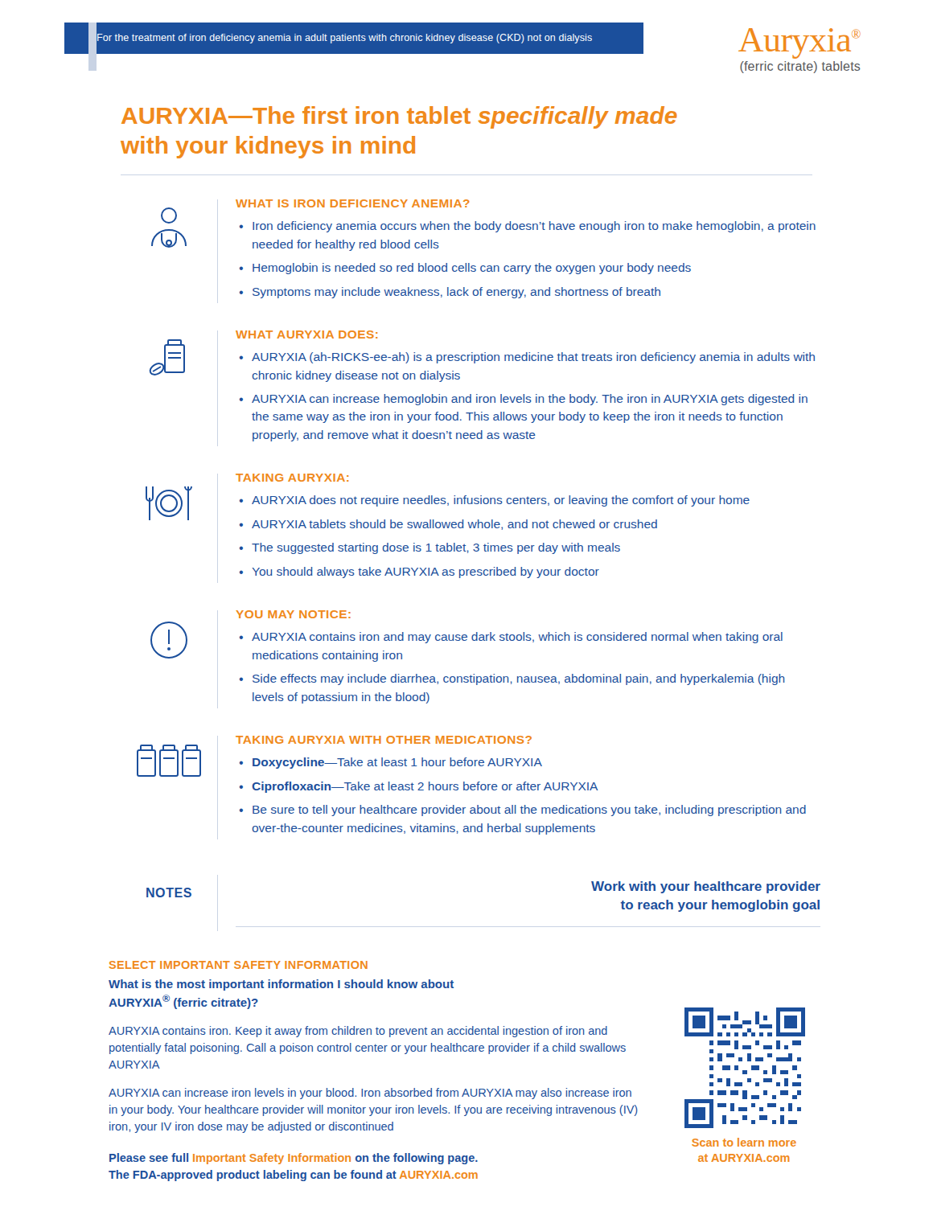For the treatment of iron deficiency anemia in adult patients with chronic kidney disease (CKD) not on dialysis
Auryxia®
(ferric citrate) tablets
AURYXIA—The first iron tablet specifically made with your kidneys in mind
What is iron deficiency anemia?
Iron deficiency anemia occurs when the body doesn’t have enough iron to make hemoglobin, a protein needed for healthy red blood cells
Hemoglobin is needed so red blood cells can carry the oxygen your body needs
Symptoms may include weakness, lack of energy, and shortness of breath
What AURYXIA does:
AURYXIA (ah-RICKS-ee-ah) is a prescription medicine that treats iron deficiency anemia in adults with chronic kidney disease not on dialysis
AURYXIA can increase hemoglobin and iron levels in the body. The iron in AURYXIA gets digested in the same way as the iron in your food. This allows your body to keep the iron it needs to function properly, and remove what it doesn’t need as waste
Taking AURYXIA:
AURYXIA does not require needles, infusions centers, or leaving the comfort of your home
AURYXIA tablets should be swallowed whole, and not chewed or crushed
The suggested starting dose is 1 tablet, 3 times per day with meals
You should always take AURYXIA as prescribed by your doctor
You may notice:
AURYXIA contains iron and may cause dark stools, which is considered normal when taking oral medications containing iron
Side effects may include diarrhea, constipation, nausea, abdominal pain, and hyperkalemia (high levels of potassium in the blood)
Taking AURYXIA with other medications?
Doxycycline—Take at least 1 hour before AURYXIA
Ciprofloxacin—Take at least 2 hours before or after AURYXIA
Be sure to tell your healthcare provider about all the medications you take, including prescription and over-the-counter medicines, vitamins, and herbal supplements
NOTES
Work with your healthcare provider
to reach your hemoglobin goal
Select Important Safety Information
What is the most important information I should know about
AURYXIA® (ferric citrate)?
AURYXIA contains iron. Keep it away from children to prevent an accidental ingestion of iron and potentially fatal poisoning. Call a poison control center or your healthcare provider if a child swallows AURYXIA
AURYXIA can increase iron levels in your blood. Iron absorbed from AURYXIA may also increase iron in your body. Your healthcare provider will monitor your iron levels. If you are receiving intravenous (IV) iron, your IV iron dose may be adjusted or discontinued
Please see full Important Safety Information on the following page.
The FDA-approved product labeling can be found at AURYXIA.com
Scan to learn more
at AURYXIA.com